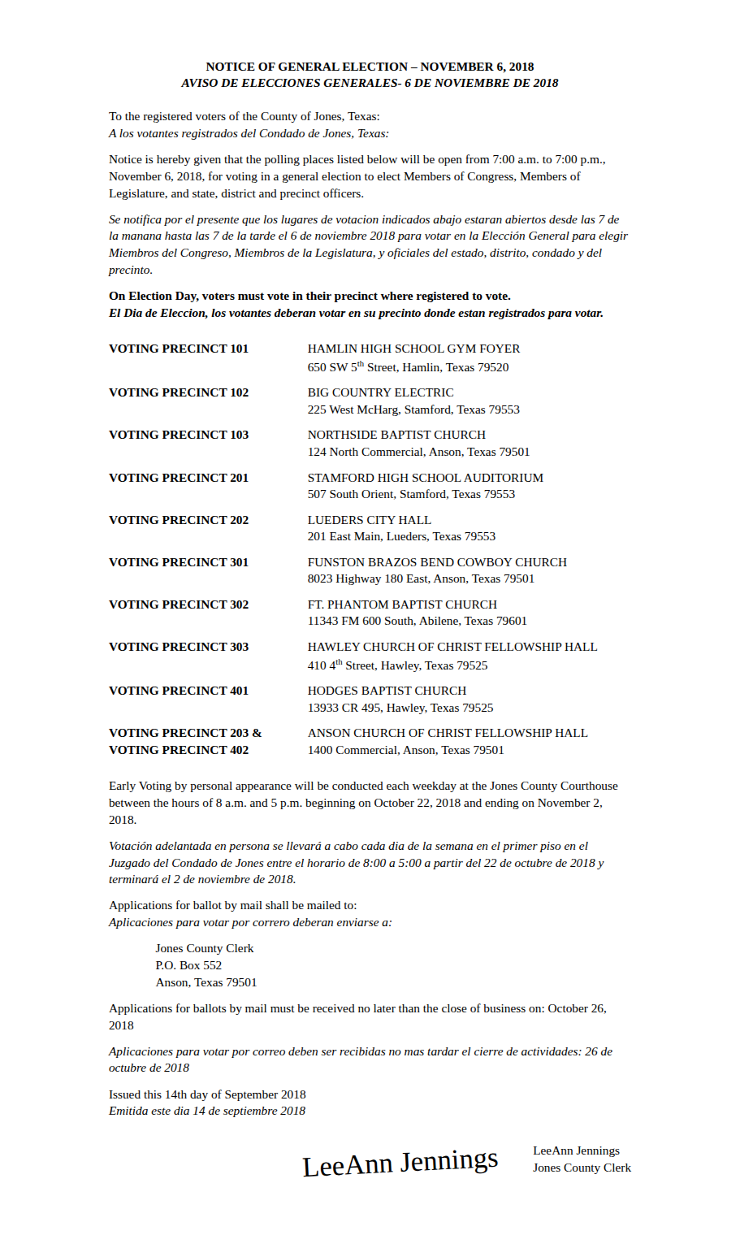NOTICE OF GENERAL ELECTION – NOVEMBER 6, 2018
AVISO DE ELECCIONES GENERALES- 6 DE NOVIEMBRE DE 2018
To the registered voters of the County of Jones, Texas:
A los votantes registrados del Condado de Jones, Texas:
Notice is hereby given that the polling places listed below will be open from 7:00 a.m. to 7:00 p.m., November 6, 2018, for voting in a general election to elect Members of Congress, Members of Legislature, and state, district and precinct officers.
Se notifica por el presente que los lugares de votacion indicados abajo estaran abiertos desde las 7 de la manana hasta las 7 de la tarde el 6 de noviembre 2018 para votar en la Elección General para elegir Miembros del Congreso, Miembros de la Legislatura, y oficiales del estado, distrito, condado y del precinto.
On Election Day, voters must vote in their precinct where registered to vote.
El Dia de Eleccion, los votantes deberan votar en su precinto donde estan registrados para votar.
| VOTING PRECINCT 101 | HAMLIN HIGH SCHOOL GYM FOYER 650 SW 5 th Street, Hamlin, Texas 79520 |
| VOTING PRECINCT 102 | BIG COUNTRY ELECTRIC 225 West McHarg, Stamford, Texas 79553 |
| VOTING PRECINCT 103 | NORTHSIDE BAPTIST CHURCH 124 North Commercial, Anson, Texas 79501 |
| VOTING PRECINCT 201 | STAMFORD HIGH SCHOOL AUDITORIUM 507 South Orient, Stamford, Texas 79553 |
| VOTING PRECINCT 202 | LUEDERS CITY HALL 201 East Main, Lueders, Texas 79553 |
| VOTING PRECINCT 301 | FUNSTON BRAZOS BEND COWBOY CHURCH 8023 Highway 180 East, Anson, Texas 79501 |
| VOTING PRECINCT 302 | FT. PHANTOM BAPTIST CHURCH 11343 FM 600 South, Abilene, Texas 79601 |
| VOTING PRECINCT 303 | HAWLEY CHURCH OF CHRIST FELLOWSHIP HALL 410 4 th Street, Hawley, Texas 79525 |
| VOTING PRECINCT 401 | HODGES BAPTIST CHURCH 13933 CR 495, Hawley, Texas 79525 |
| VOTING PRECINCT 203 & VOTING PRECINCT 402 | ANSON CHURCH OF CHRIST FELLOWSHIP HALL 1400 Commercial, Anson, Texas 79501 |
Early Voting by personal appearance will be conducted each weekday at the Jones County Courthouse between the hours of 8 a.m. and 5 p.m. beginning on October 22, 2018 and ending on November 2, 2018.
Votación adelantada en persona se llevará a cabo cada dia de la semana en el primer piso en el Juzgado del Condado de Jones entre el horario de 8:00 a 5:00 a partir del 22 de octubre de 2018 y terminará el 2 de noviembre de 2018.
Applications for ballot by mail shall be mailed to:
Aplicaciones para votar por correro deberan enviarse a:
Jones County Clerk
P.O. Box 552
Anson, Texas 79501
Applications for ballots by mail must be received no later than the close of business on: October 26, 2018
Aplicaciones para votar por correo deben ser recibidas no mas tardar el cierre de actividades: 26 de octubre de 2018
Issued this 14th day of September 2018
Emitida este dia 14 de septiembre 2018
LeeAnn Jennings
LeeAnn Jennings Jones County Clerk